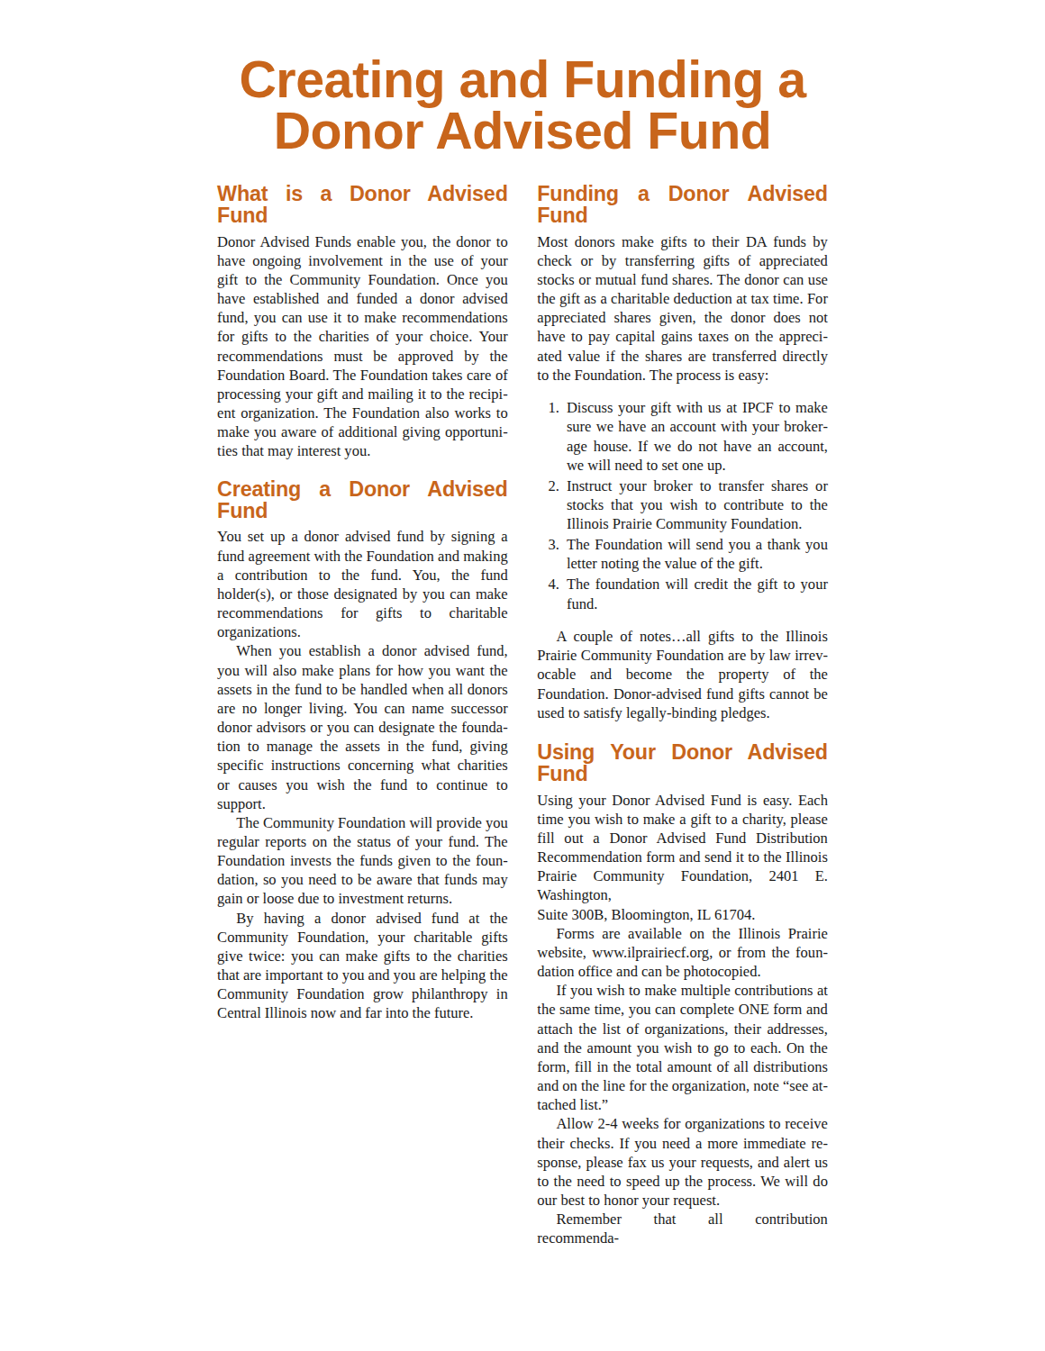Creating and Funding a Donor Advised Fund
What is a Donor Advised Fund
Donor Advised Funds enable you, the donor to have ongoing involvement in the use of your gift to the Community Foundation. Once you have established and funded a donor advised fund, you can use it to make recommendations for gifts to the charities of your choice. Your recommendations must be approved by the Foundation Board. The Foundation takes care of processing your gift and mailing it to the recipient organization. The Foundation also works to make you aware of additional giving opportunities that may interest you.
Creating a Donor Advised Fund
You set up a donor advised fund by signing a fund agreement with the Foundation and making a contribution to the fund. You, the fund holder(s), or those designated by you can make recommendations for gifts to charitable organizations.
When you establish a donor advised fund, you will also make plans for how you want the assets in the fund to be handled when all donors are no longer living. You can name successor donor advisors or you can designate the foundation to manage the assets in the fund, giving specific instructions concerning what charities or causes you wish the fund to continue to support.
The Community Foundation will provide you regular reports on the status of your fund. The Foundation invests the funds given to the foundation, so you need to be aware that funds may gain or loose due to investment returns.
By having a donor advised fund at the Community Foundation, your charitable gifts give twice: you can make gifts to the charities that are important to you and you are helping the Community Foundation grow philanthropy in Central Illinois now and far into the future.
Funding a Donor Advised Fund
Most donors make gifts to their DA funds by check or by transferring gifts of appreciated stocks or mutual fund shares. The donor can use the gift as a charitable deduction at tax time. For appreciated shares given, the donor does not have to pay capital gains taxes on the appreciated value if the shares are transferred directly to the Foundation. The process is easy:
Discuss your gift with us at IPCF to make sure we have an account with your brokerage house. If we do not have an account, we will need to set one up.
Instruct your broker to transfer shares or stocks that you wish to contribute to the Illinois Prairie Community Foundation.
The Foundation will send you a thank you letter noting the value of the gift.
The foundation will credit the gift to your fund.
A couple of notes…all gifts to the Illinois Prairie Community Foundation are by law irrevocable and become the property of the Foundation. Donor-advised fund gifts cannot be used to satisfy legally-binding pledges.
Using Your Donor Advised Fund
Using your Donor Advised Fund is easy. Each time you wish to make a gift to a charity, please fill out a Donor Advised Fund Distribution Recommendation form and send it to the Illinois Prairie Community Foundation, 2401 E. Washington,
Suite 300B, Bloomington, IL 61704.
Forms are available on the Illinois Prairie website, www.ilprairiecf.org, or from the foundation office and can be photocopied.
If you wish to make multiple contributions at the same time, you can complete ONE form and attach the list of organizations, their addresses, and the amount you wish to go to each. On the form, fill in the total amount of all distributions and on the line for the organization, note “see attached list.”
Allow 2-4 weeks for organizations to receive their checks. If you need a more immediate response, please fax us your requests, and alert us to the need to speed up the process. We will do our best to honor your request.
Remember that all contribution recommenda-